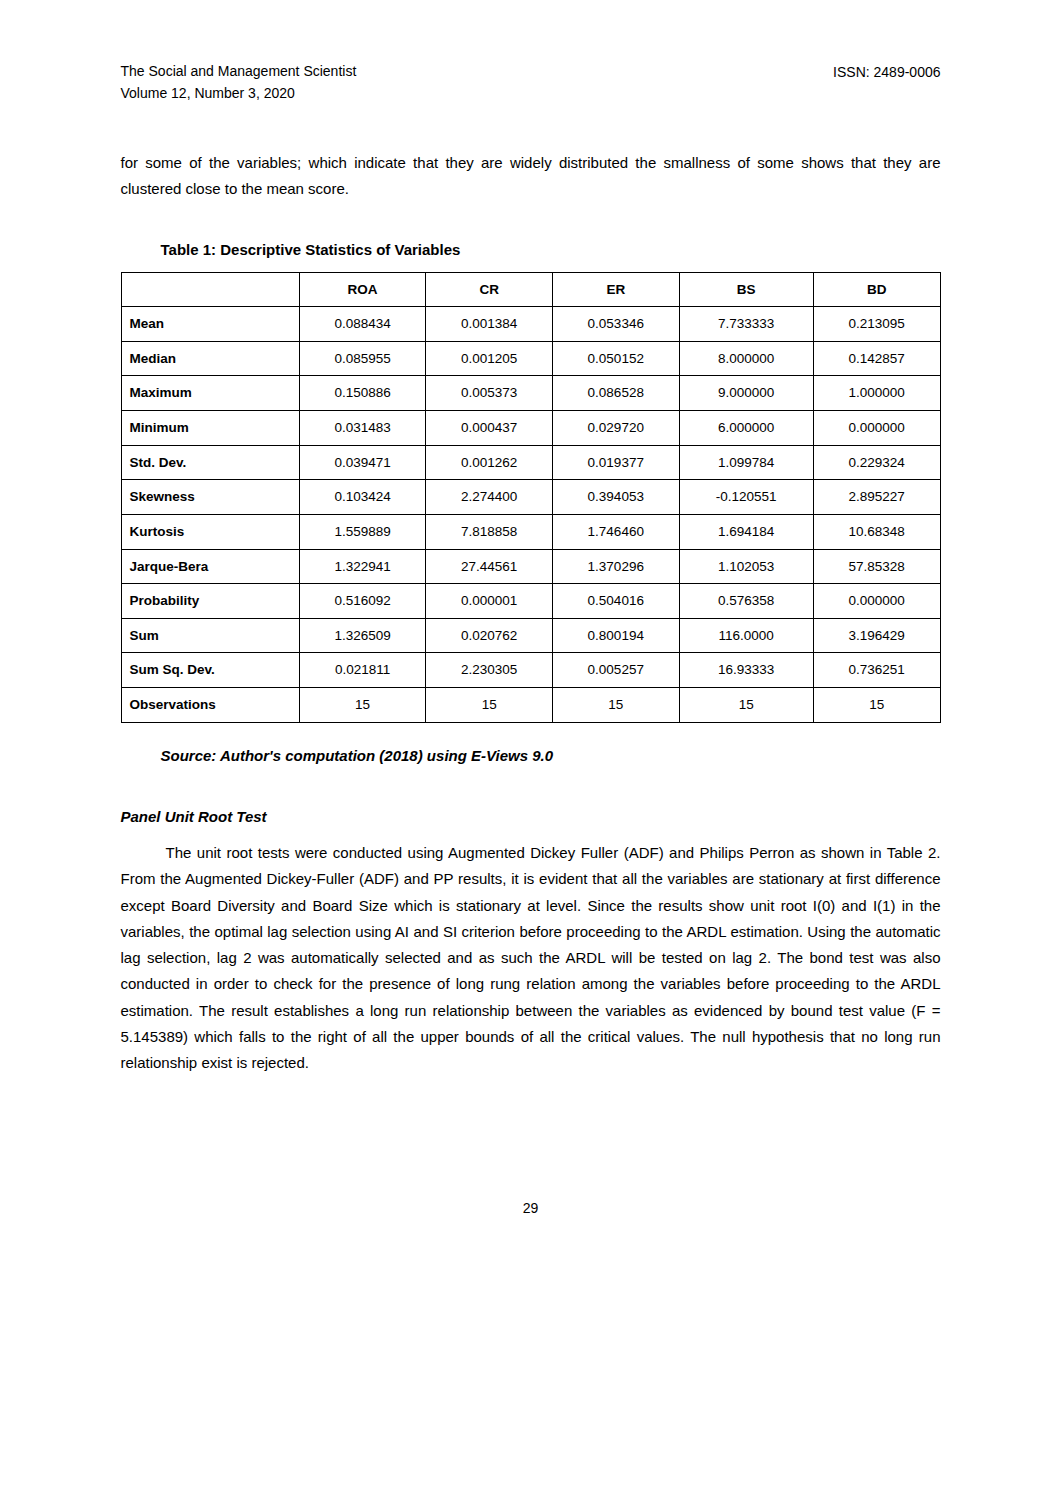The Social and Management Scientist
Volume 12, Number 3, 2020
ISSN: 2489-0006
for some of the variables; which indicate that they are widely distributed the smallness of some shows that they are clustered close to the mean score.
Table 1: Descriptive Statistics of Variables
| | ROA | CR | ER | BS | BD |
| --- | --- | --- | --- | --- | --- |
| Mean | 0.088434 | 0.001384 | 0.053346 | 7.733333 | 0.213095 |
| Median | 0.085955 | 0.001205 | 0.050152 | 8.000000 | 0.142857 |
| Maximum | 0.150886 | 0.005373 | 0.086528 | 9.000000 | 1.000000 |
| Minimum | 0.031483 | 0.000437 | 0.029720 | 6.000000 | 0.000000 |
| Std. Dev. | 0.039471 | 0.001262 | 0.019377 | 1.099784 | 0.229324 |
| Skewness | 0.103424 | 2.274400 | 0.394053 | -0.120551 | 2.895227 |
| Kurtosis | 1.559889 | 7.818858 | 1.746460 | 1.694184 | 10.68348 |
| Jarque-Bera | 1.322941 | 27.44561 | 1.370296 | 1.102053 | 57.85328 |
| Probability | 0.516092 | 0.000001 | 0.504016 | 0.576358 | 0.000000 |
| Sum | 1.326509 | 0.020762 | 0.800194 | 116.0000 | 3.196429 |
| Sum Sq. Dev. | 0.021811 | 2.230305 | 0.005257 | 16.93333 | 0.736251 |
| Observations | 15 | 15 | 15 | 15 | 15 |
Source: Author's computation (2018) using E-Views 9.0
Panel Unit Root Test
The unit root tests were conducted using Augmented Dickey Fuller (ADF) and Philips Perron as shown in Table 2. From the Augmented Dickey-Fuller (ADF) and PP results, it is evident that all the variables are stationary at first difference except Board Diversity and Board Size which is stationary at level. Since the results show unit root I(0) and I(1) in the variables, the optimal lag selection using AI and SI criterion before proceeding to the ARDL estimation. Using the automatic lag selection, lag 2 was automatically selected and as such the ARDL will be tested on lag 2. The bond test was also conducted in order to check for the presence of long rung relation among the variables before proceeding to the ARDL estimation. The result establishes a long run relationship between the variables as evidenced by bound test value (F = 5.145389) which falls to the right of all the upper bounds of all the critical values. The null hypothesis that no long run relationship exist is rejected.
29